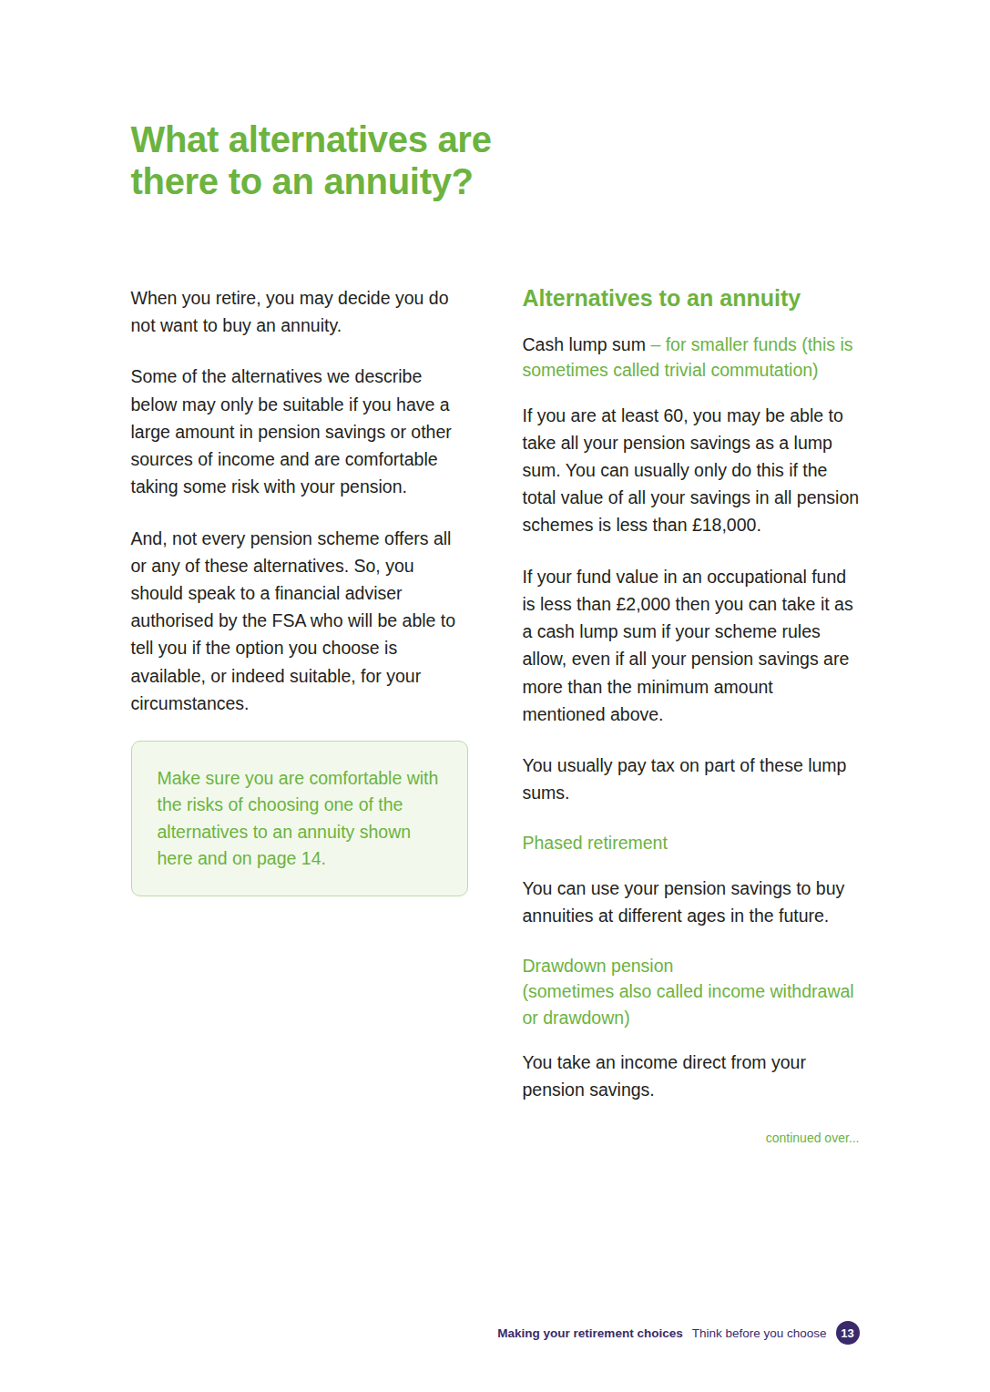What alternatives are
there to an annuity?
When you retire, you may decide you do not want to buy an annuity.
Some of the alternatives we describe below may only be suitable if you have a large amount in pension savings or other sources of income and are comfortable taking some risk with your pension.
And, not every pension scheme offers all or any of these alternatives. So, you should speak to a financial adviser authorised by the FSA who will be able to tell you if the option you choose is available, or indeed suitable, for your circumstances.
Make sure you are comfortable with the risks of choosing one of the alternatives to an annuity shown here and on page 14.
Alternatives to an annuity
Cash lump sum – for smaller funds (this is sometimes called trivial commutation)
If you are at least 60, you may be able to take all your pension savings as a lump sum. You can usually only do this if the total value of all your savings in all pension schemes is less than £18,000.
If your fund value in an occupational fund is less than £2,000 then you can take it as a cash lump sum if your scheme rules allow, even if all your pension savings are more than the minimum amount mentioned above.
You usually pay tax on part of these lump sums.
Phased retirement
You can use your pension savings to buy annuities at different ages in the future.
Drawdown pension
(sometimes also called income withdrawal or drawdown)
You take an income direct from your pension savings.
continued over...
Making your retirement choices Think before you choose 13